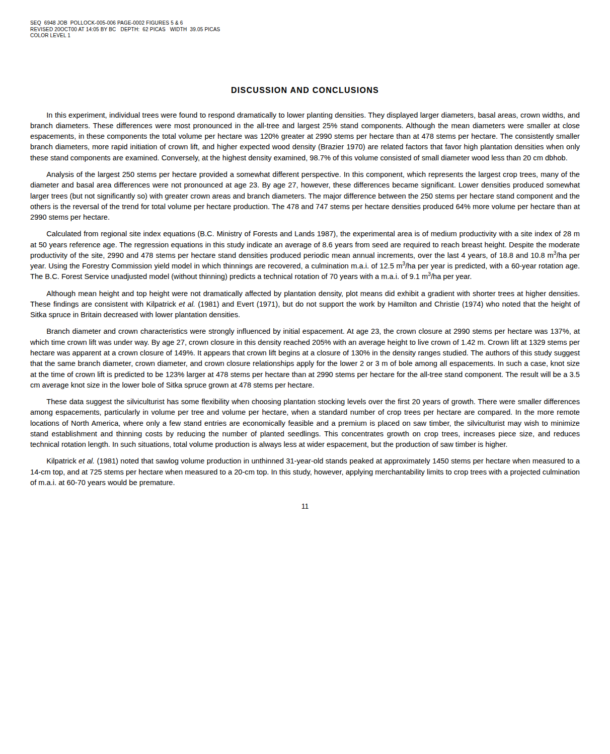SEQ 6948 JOB POLLOCK-005-006 PAGE-0002 FIGURES 5 & 6
REVISED 20OCT00 AT 14:05 BY BC DEPTH: 62 PICAS WIDTH 39.05 PICAS
COLOR LEVEL 1
DISCUSSION AND CONCLUSIONS
In this experiment, individual trees were found to respond dramatically to lower planting densities. They displayed larger diameters, basal areas, crown widths, and branch diameters. These differences were most pronounced in the all-tree and largest 25% stand components. Although the mean diameters were smaller at close espacements, in these components the total volume per hectare was 120% greater at 2990 stems per hectare than at 478 stems per hectare. The consistently smaller branch diameters, more rapid initiation of crown lift, and higher expected wood density (Brazier 1970) are related factors that favor high plantation densities when only these stand components are examined. Conversely, at the highest density examined, 98.7% of this volume consisted of small diameter wood less than 20 cm dbhob.
Analysis of the largest 250 stems per hectare provided a somewhat different perspective. In this component, which represents the largest crop trees, many of the diameter and basal area differences were not pronounced at age 23. By age 27, however, these differences became significant. Lower densities produced somewhat larger trees (but not significantly so) with greater crown areas and branch diameters. The major difference between the 250 stems per hectare stand component and the others is the reversal of the trend for total volume per hectare production. The 478 and 747 stems per hectare densities produced 64% more volume per hectare than at 2990 stems per hectare.
Calculated from regional site index equations (B.C. Ministry of Forests and Lands 1987), the experimental area is of medium productivity with a site index of 28 m at 50 years reference age. The regression equations in this study indicate an average of 8.6 years from seed are required to reach breast height. Despite the moderate productivity of the site, 2990 and 478 stems per hectare stand densities produced periodic mean annual increments, over the last 4 years, of 18.8 and 10.8 m3/ha per year. Using the Forestry Commission yield model in which thinnings are recovered, a culmination m.a.i. of 12.5 m3/ha per year is predicted, with a 60-year rotation age. The B.C. Forest Service unadjusted model (without thinning) predicts a technical rotation of 70 years with a m.a.i. of 9.1 m3/ha per year.
Although mean height and top height were not dramatically affected by plantation density, plot means did exhibit a gradient with shorter trees at higher densities. These findings are consistent with Kilpatrick et al. (1981) and Evert (1971), but do not support the work by Hamilton and Christie (1974) who noted that the height of Sitka spruce in Britain decreased with lower plantation densities.
Branch diameter and crown characteristics were strongly influenced by initial espacement. At age 23, the crown closure at 2990 stems per hectare was 137%, at which time crown lift was under way. By age 27, crown closure in this density reached 205% with an average height to live crown of 1.42 m. Crown lift at 1329 stems per hectare was apparent at a crown closure of 149%. It appears that crown lift begins at a closure of 130% in the density ranges studied. The authors of this study suggest that the same branch diameter, crown diameter, and crown closure relationships apply for the lower 2 or 3 m of bole among all espacements. In such a case, knot size at the time of crown lift is predicted to be 123% larger at 478 stems per hectare than at 2990 stems per hectare for the all-tree stand component. The result will be a 3.5 cm average knot size in the lower bole of Sitka spruce grown at 478 stems per hectare.
These data suggest the silviculturist has some flexibility when choosing plantation stocking levels over the first 20 years of growth. There were smaller differences among espacements, particularly in volume per tree and volume per hectare, when a standard number of crop trees per hectare are compared. In the more remote locations of North America, where only a few stand entries are economically feasible and a premium is placed on saw timber, the silviculturist may wish to minimize stand establishment and thinning costs by reducing the number of planted seedlings. This concentrates growth on crop trees, increases piece size, and reduces technical rotation length. In such situations, total volume production is always less at wider espacement, but the production of saw timber is higher.
Kilpatrick et al. (1981) noted that sawlog volume production in unthinned 31-year-old stands peaked at approximately 1450 stems per hectare when measured to a 14-cm top, and at 725 stems per hectare when measured to a 20-cm top. In this study, however, applying merchantability limits to crop trees with a projected culmination of m.a.i. at 60-70 years would be premature.
11